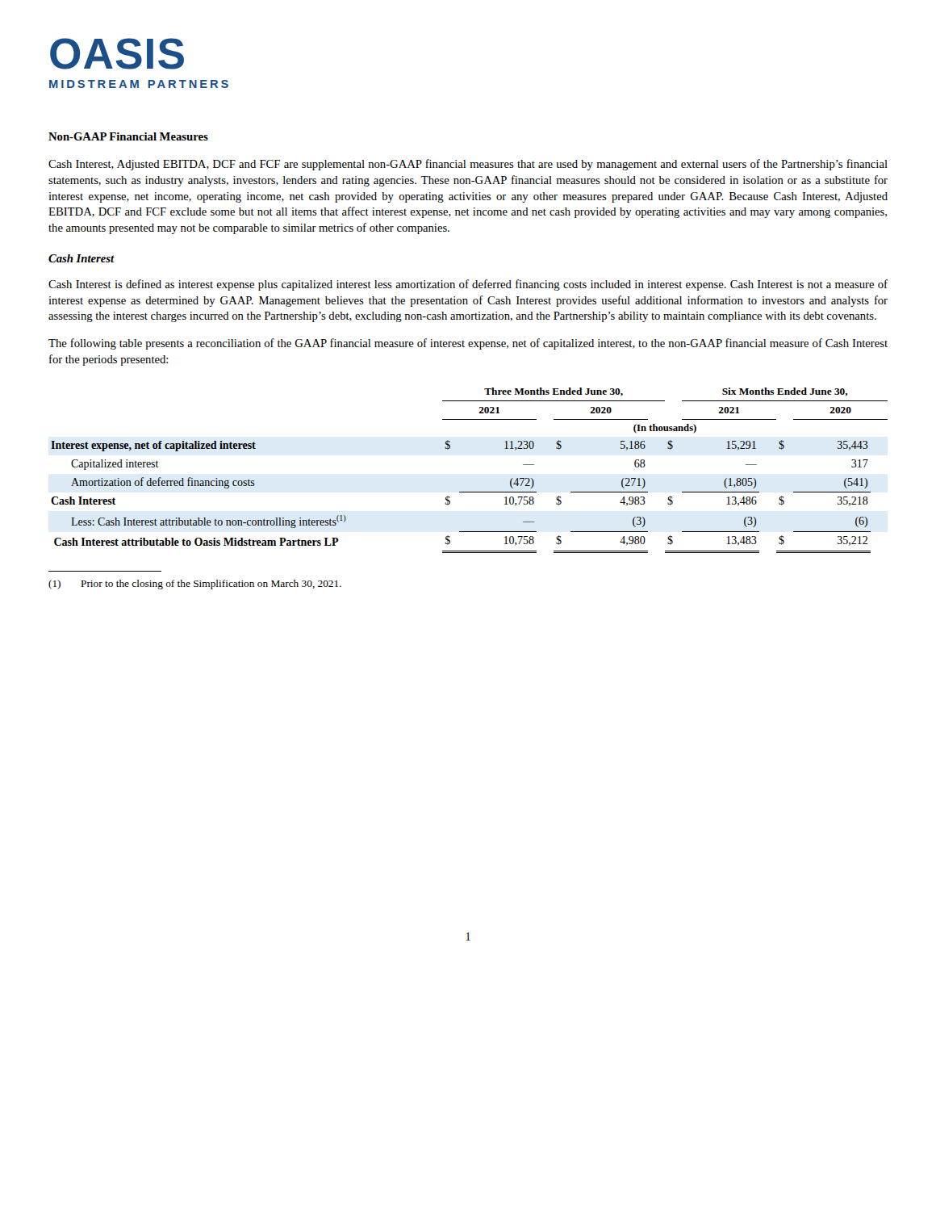OASIS
MIDSTREAM PARTNERS
Non-GAAP Financial Measures
Cash Interest, Adjusted EBITDA, DCF and FCF are supplemental non-GAAP financial measures that are used by management and external users of the Partnership’s financial statements, such as industry analysts, investors, lenders and rating agencies. These non-GAAP financial measures should not be considered in isolation or as a substitute for interest expense, net income, operating income, net cash provided by operating activities or any other measures prepared under GAAP. Because Cash Interest, Adjusted EBITDA, DCF and FCF exclude some but not all items that affect interest expense, net income and net cash provided by operating activities and may vary among companies, the amounts presented may not be comparable to similar metrics of other companies.
Cash Interest
Cash Interest is defined as interest expense plus capitalized interest less amortization of deferred financing costs included in interest expense. Cash Interest is not a measure of interest expense as determined by GAAP. Management believes that the presentation of Cash Interest provides useful additional information to investors and analysts for assessing the interest charges incurred on the Partnership’s debt, excluding non-cash amortization, and the Partnership’s ability to maintain compliance with its debt covenants.
The following table presents a reconciliation of the GAAP financial measure of interest expense, net of capitalized interest, to the non-GAAP financial measure of Cash Interest for the periods presented:
| | Three Months Ended June 30, | | Six Months Ended June 30, |
| | 2021 | | 2020 | | | 2021 | | 2020 |
| | (In thousands) |
| Interest expense, net of capitalized interest | $ | 11,230 | | $ | 5,186 | | $ | 15,291 | | $ | 35,443 | |
| Capitalized interest | | — | | | 68 | | | — | | | 317 | |
| Amortization of deferred financing costs | | (472) | | | (271) | | | (1,805) | | | (541) | |
| Cash Interest | $ | 10,758 | | $ | 4,983 | | $ | 13,486 | | $ | 35,218 | |
| Less: Cash Interest attributable to non-controlling interests (1) | | — | | | (3) | | | (3) | | | (6) | |
| Cash Interest attributable to Oasis Midstream Partners LP | $ | 10,758 | | $ | 4,980 | | $ | 13,483 | | $ | 35,212 | |
(1) Prior to the closing of the Simplification on March 30, 2021.
1